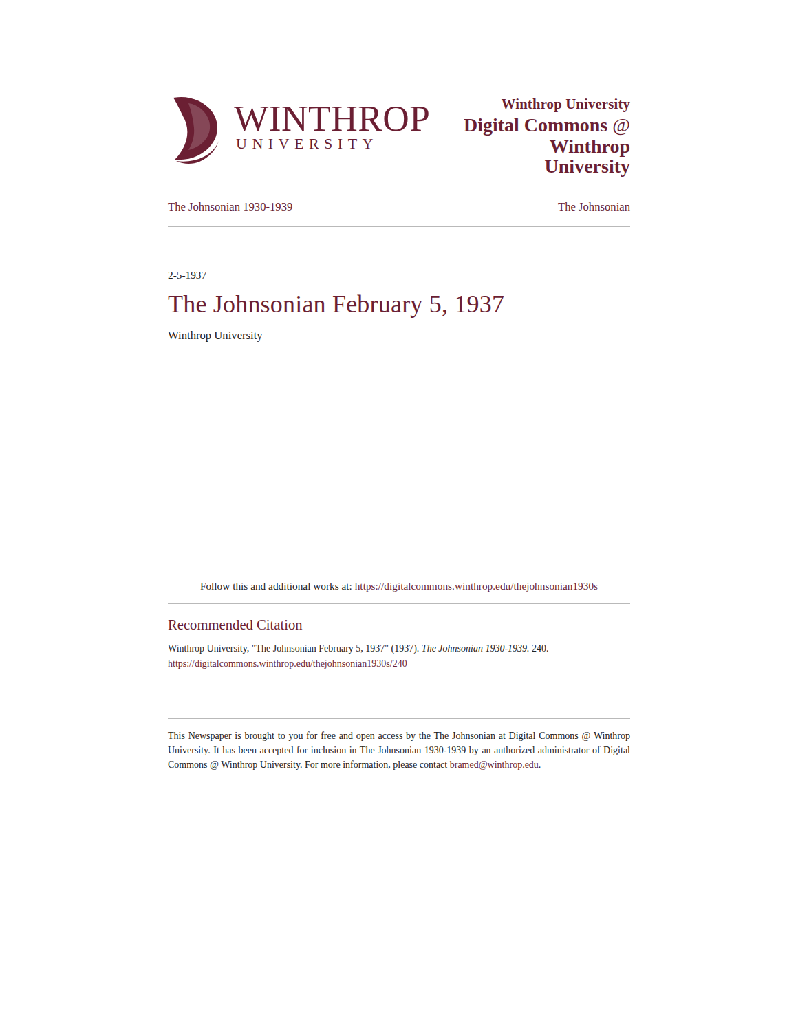WINTHROP
UNIVERSITY
Winthrop University
Digital Commons @ Winthrop
University
The Johnsonian 1930-1939
The Johnsonian
2-5-1937
The Johnsonian February 5, 1937
Winthrop University
Follow this and additional works at: https://digitalcommons.winthrop.edu/thejohnsonian1930s
Recommended Citation
Winthrop University, "The Johnsonian February 5, 1937" (1937). The Johnsonian 1930-1939. 240.
https://digitalcommons.winthrop.edu/thejohnsonian1930s/240
This Newspaper is brought to you for free and open access by the The Johnsonian at Digital Commons @ Winthrop University. It has been accepted for inclusion in The Johnsonian 1930-1939 by an authorized administrator of Digital Commons @ Winthrop University. For more information, please contact bramed@winthrop.edu.